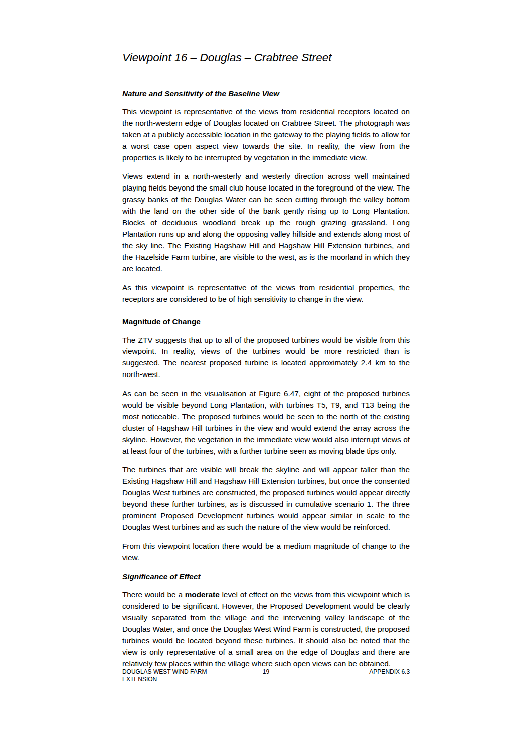Viewpoint 16 – Douglas – Crabtree Street
Nature and Sensitivity of the Baseline View
This viewpoint is representative of the views from residential receptors located on the north-western edge of Douglas located on Crabtree Street. The photograph was taken at a publicly accessible location in the gateway to the playing fields to allow for a worst case open aspect view towards the site. In reality, the view from the properties is likely to be interrupted by vegetation in the immediate view.
Views extend in a north-westerly and westerly direction across well maintained playing fields beyond the small club house located in the foreground of the view. The grassy banks of the Douglas Water can be seen cutting through the valley bottom with the land on the other side of the bank gently rising up to Long Plantation. Blocks of deciduous woodland break up the rough grazing grassland. Long Plantation runs up and along the opposing valley hillside and extends along most of the sky line. The Existing Hagshaw Hill and Hagshaw Hill Extension turbines, and the Hazelside Farm turbine, are visible to the west, as is the moorland in which they are located.
As this viewpoint is representative of the views from residential properties, the receptors are considered to be of high sensitivity to change in the view.
Magnitude of Change
The ZTV suggests that up to all of the proposed turbines would be visible from this viewpoint. In reality, views of the turbines would be more restricted than is suggested. The nearest proposed turbine is located approximately 2.4 km to the north-west.
As can be seen in the visualisation at Figure 6.47, eight of the proposed turbines would be visible beyond Long Plantation, with turbines T5, T9, and T13 being the most noticeable. The proposed turbines would be seen to the north of the existing cluster of Hagshaw Hill turbines in the view and would extend the array across the skyline. However, the vegetation in the immediate view would also interrupt views of at least four of the turbines, with a further turbine seen as moving blade tips only.
The turbines that are visible will break the skyline and will appear taller than the Existing Hagshaw Hill and Hagshaw Hill Extension turbines, but once the consented Douglas West turbines are constructed, the proposed turbines would appear directly beyond these further turbines, as is discussed in cumulative scenario 1. The three prominent Proposed Development turbines would appear similar in scale to the Douglas West turbines and as such the nature of the view would be reinforced.
From this viewpoint location there would be a medium magnitude of change to the view.
Significance of Effect
There would be a moderate level of effect on the views from this viewpoint which is considered to be significant. However, the Proposed Development would be clearly visually separated from the village and the intervening valley landscape of the Douglas Water, and once the Douglas West Wind Farm is constructed, the proposed turbines would be located beyond these turbines. It should also be noted that the view is only representative of a small area on the edge of Douglas and there are relatively few places within the village where such open views can be obtained.
| DOUGLAS WEST WIND FARM EXTENSION | 19 | APPENDIX 6.3 |